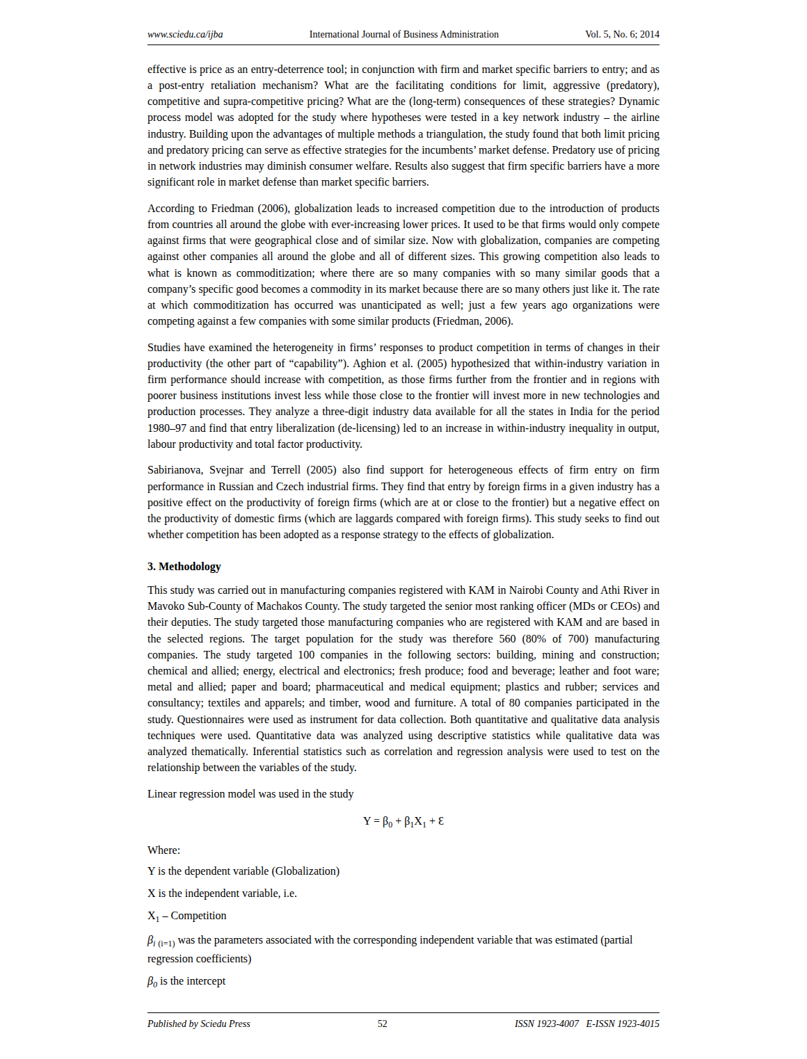www.sciedu.ca/ijba
International Journal of Business Administration
Vol. 5, No. 6; 2014
effective is price as an entry-deterrence tool; in conjunction with firm and market specific barriers to entry; and as a post-entry retaliation mechanism? What are the facilitating conditions for limit, aggressive (predatory), competitive and supra-competitive pricing? What are the (long-term) consequences of these strategies? Dynamic process model was adopted for the study where hypotheses were tested in a key network industry – the airline industry. Building upon the advantages of multiple methods a triangulation, the study found that both limit pricing and predatory pricing can serve as effective strategies for the incumbents’ market defense. Predatory use of pricing in network industries may diminish consumer welfare. Results also suggest that firm specific barriers have a more significant role in market defense than market specific barriers.
According to Friedman (2006), globalization leads to increased competition due to the introduction of products from countries all around the globe with ever-increasing lower prices. It used to be that firms would only compete against firms that were geographical close and of similar size. Now with globalization, companies are competing against other companies all around the globe and all of different sizes. This growing competition also leads to what is known as commoditization; where there are so many companies with so many similar goods that a company’s specific good becomes a commodity in its market because there are so many others just like it. The rate at which commoditization has occurred was unanticipated as well; just a few years ago organizations were competing against a few companies with some similar products (Friedman, 2006).
Studies have examined the heterogeneity in firms’ responses to product competition in terms of changes in their productivity (the other part of “capability”). Aghion et al. (2005) hypothesized that within-industry variation in firm performance should increase with competition, as those firms further from the frontier and in regions with poorer business institutions invest less while those close to the frontier will invest more in new technologies and production processes. They analyze a three-digit industry data available for all the states in India for the period 1980–97 and find that entry liberalization (de-licensing) led to an increase in within-industry inequality in output, labour productivity and total factor productivity.
Sabirianova, Svejnar and Terrell (2005) also find support for heterogeneous effects of firm entry on firm performance in Russian and Czech industrial firms. They find that entry by foreign firms in a given industry has a positive effect on the productivity of foreign firms (which are at or close to the frontier) but a negative effect on the productivity of domestic firms (which are laggards compared with foreign firms). This study seeks to find out whether competition has been adopted as a response strategy to the effects of globalization.
3. Methodology
This study was carried out in manufacturing companies registered with KAM in Nairobi County and Athi River in Mavoko Sub-County of Machakos County. The study targeted the senior most ranking officer (MDs or CEOs) and their deputies. The study targeted those manufacturing companies who are registered with KAM and are based in the selected regions. The target population for the study was therefore 560 (80% of 700) manufacturing companies. The study targeted 100 companies in the following sectors: building, mining and construction; chemical and allied; energy, electrical and electronics; fresh produce; food and beverage; leather and foot ware; metal and allied; paper and board; pharmaceutical and medical equipment; plastics and rubber; services and consultancy; textiles and apparels; and timber, wood and furniture. A total of 80 companies participated in the study. Questionnaires were used as instrument for data collection. Both quantitative and qualitative data analysis techniques were used. Quantitative data was analyzed using descriptive statistics while qualitative data was analyzed thematically. Inferential statistics such as correlation and regression analysis were used to test on the relationship between the variables of the study.
Linear regression model was used in the study
Y = β0 + β1X1 + Ɛ
Where:
Y is the dependent variable (Globalization)
X is the independent variable, i.e.
X1 – Competition
βi (i=1) was the parameters associated with the corresponding independent variable that was estimated (partial regression coefficients)
β0 is the intercept
Published by Sciedu Press
52
ISSN 1923-4007 E-ISSN 1923-4015